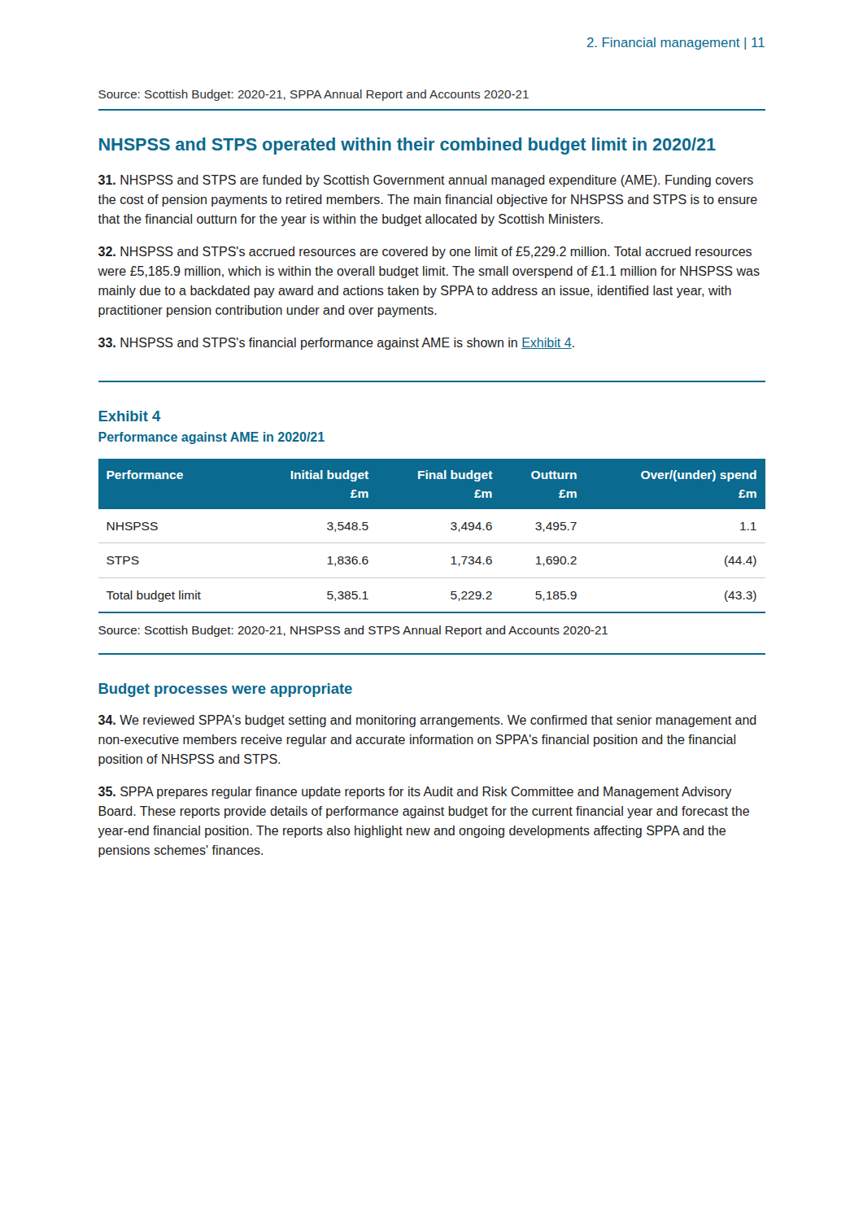2. Financial management | 11
Source: Scottish Budget: 2020-21, SPPA Annual Report and Accounts 2020-21
NHSPSS and STPS operated within their combined budget limit in 2020/21
31. NHSPSS and STPS are funded by Scottish Government annual managed expenditure (AME). Funding covers the cost of pension payments to retired members. The main financial objective for NHSPSS and STPS is to ensure that the financial outturn for the year is within the budget allocated by Scottish Ministers.
32. NHSPSS and STPS's accrued resources are covered by one limit of £5,229.2 million. Total accrued resources were £5,185.9 million, which is within the overall budget limit. The small overspend of £1.1 million for NHSPSS was mainly due to a backdated pay award and actions taken by SPPA to address an issue, identified last year, with practitioner pension contribution under and over payments.
33. NHSPSS and STPS's financial performance against AME is shown in Exhibit 4.
Exhibit 4
Performance against AME in 2020/21
| Performance | Initial budget £m | Final budget £m | Outturn £m | Over/(under) spend £m |
| --- | --- | --- | --- | --- |
| NHSPSS | 3,548.5 | 3,494.6 | 3,495.7 | 1.1 |
| STPS | 1,836.6 | 1,734.6 | 1,690.2 | (44.4) |
| Total budget limit | 5,385.1 | 5,229.2 | 5,185.9 | (43.3) |
Source: Scottish Budget: 2020-21, NHSPSS and STPS Annual Report and Accounts 2020-21
Budget processes were appropriate
34. We reviewed SPPA's budget setting and monitoring arrangements. We confirmed that senior management and non-executive members receive regular and accurate information on SPPA's financial position and the financial position of NHSPSS and STPS.
35. SPPA prepares regular finance update reports for its Audit and Risk Committee and Management Advisory Board. These reports provide details of performance against budget for the current financial year and forecast the year-end financial position. The reports also highlight new and ongoing developments affecting SPPA and the pensions schemes' finances.